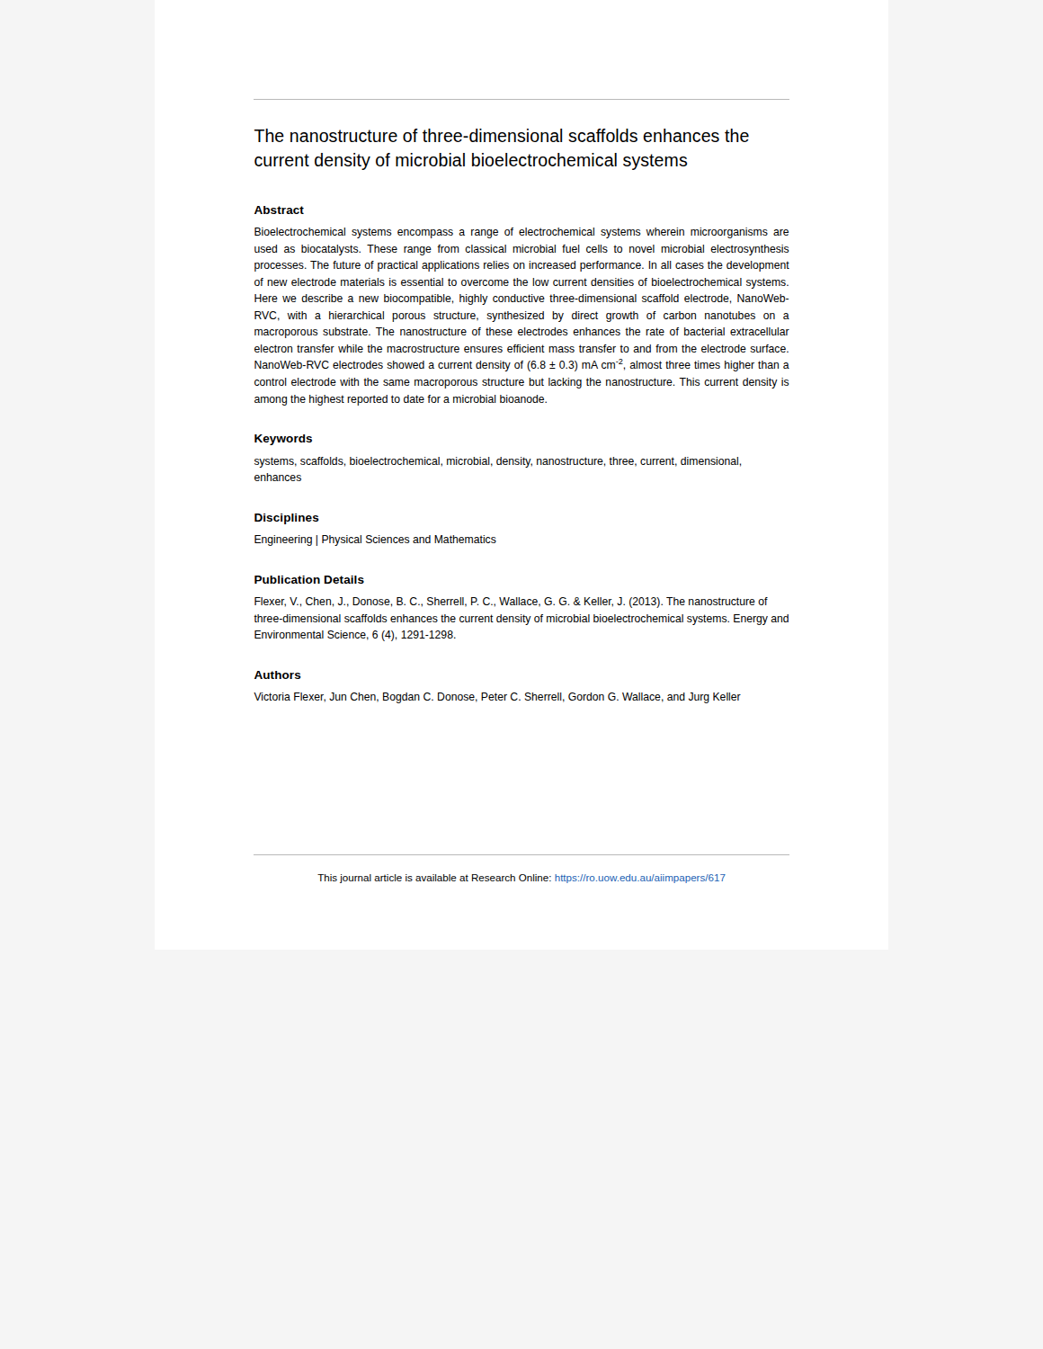The nanostructure of three-dimensional scaffolds enhances the current density of microbial bioelectrochemical systems
Abstract
Bioelectrochemical systems encompass a range of electrochemical systems wherein microorganisms are used as biocatalysts. These range from classical microbial fuel cells to novel microbial electrosynthesis processes. The future of practical applications relies on increased performance. In all cases the development of new electrode materials is essential to overcome the low current densities of bioelectrochemical systems. Here we describe a new biocompatible, highly conductive three-dimensional scaffold electrode, NanoWeb-RVC, with a hierarchical porous structure, synthesized by direct growth of carbon nanotubes on a macroporous substrate. The nanostructure of these electrodes enhances the rate of bacterial extracellular electron transfer while the macrostructure ensures efficient mass transfer to and from the electrode surface. NanoWeb-RVC electrodes showed a current density of (6.8 ± 0.3) mA cm-2, almost three times higher than a control electrode with the same macroporous structure but lacking the nanostructure. This current density is among the highest reported to date for a microbial bioanode.
Keywords
systems, scaffolds, bioelectrochemical, microbial, density, nanostructure, three, current, dimensional, enhances
Disciplines
Engineering | Physical Sciences and Mathematics
Publication Details
Flexer, V., Chen, J., Donose, B. C., Sherrell, P. C., Wallace, G. G. & Keller, J. (2013). The nanostructure of three-dimensional scaffolds enhances the current density of microbial bioelectrochemical systems. Energy and Environmental Science, 6 (4), 1291-1298.
Authors
Victoria Flexer, Jun Chen, Bogdan C. Donose, Peter C. Sherrell, Gordon G. Wallace, and Jurg Keller
This journal article is available at Research Online: https://ro.uow.edu.au/aiimpapers/617